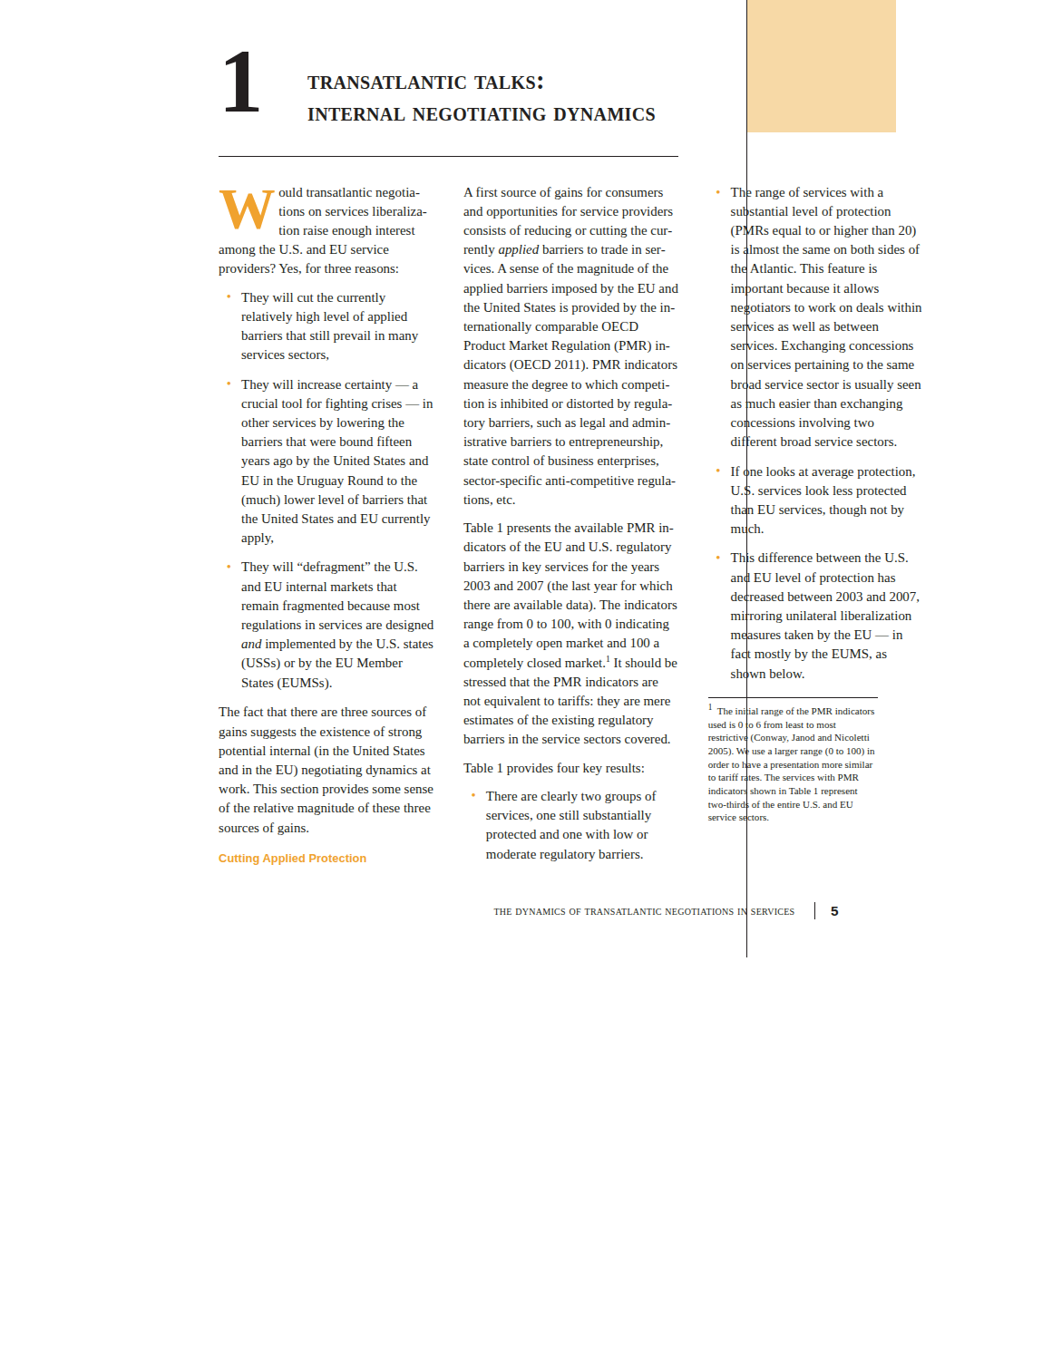1
Transatlantic Talks: Internal Negotiating Dynamics
Would transatlantic negotiations on services liberalization raise enough interest among the U.S. and EU service providers? Yes, for three reasons:
They will cut the currently relatively high level of applied barriers that still prevail in many services sectors,
They will increase certainty — a crucial tool for fighting crises — in other services by lowering the barriers that were bound fifteen years ago by the United States and EU in the Uruguay Round to the (much) lower level of barriers that the United States and EU currently apply,
They will “defragment” the U.S. and EU internal markets that remain fragmented because most regulations in services are designed and implemented by the U.S. states (USSs) or by the EU Member States (EUMSs).
The fact that there are three sources of gains suggests the existence of strong potential internal (in the United States and in the EU) negotiating dynamics at work. This section provides some sense of the relative magnitude of these three sources of gains.
Cutting Applied Protection
A first source of gains for consumers and opportunities for service providers consists of reducing or cutting the currently applied barriers to trade in services. A sense of the magnitude of the applied barriers imposed by the EU and the United States is provided by the internationally comparable OECD Product Market Regulation (PMR) indicators (OECD 2011). PMR indicators measure the degree to which competition is inhibited or distorted by regulatory barriers, such as legal and administrative barriers to entrepreneurship, state control of business enterprises, sector-specific anti-competitive regulations, etc.
Table 1 presents the available PMR indicators of the EU and U.S. regulatory barriers in key services for the years 2003 and 2007 (the last year for which there are available data). The indicators range from 0 to 100, with 0 indicating a completely open market and 100 a completely closed market.1 It should be stressed that the PMR indicators are not equivalent to tariffs: they are mere estimates of the existing regulatory barriers in the service sectors covered.
Table 1 provides four key results:
There are clearly two groups of services, one still substantially protected and one with low or moderate regulatory barriers.
The range of services with a substantial level of protection (PMRs equal to or higher than 20) is almost the same on both sides of the Atlantic. This feature is important because it allows negotiators to work on deals within services as well as between services. Exchanging concessions on services pertaining to the same broad service sector is usually seen as much easier than exchanging concessions involving two different broad service sectors.
If one looks at average protection, U.S. services look less protected than EU services, though not by much.
This difference between the U.S. and EU level of protection has decreased between 2003 and 2007, mirroring unilateral liberalization measures taken by the EU — in fact mostly by the EUMS, as shown below.
1 The initial range of the PMR indicators used is 0 to 6 from least to most restrictive (Conway, Janod and Nicoletti 2005). We use a larger range (0 to 100) in order to have a presentation more similar to tariff rates. The services with PMR indicators shown in Table 1 represent two-thirds of the entire U.S. and EU service sectors.
The Dynamics of Transatlantic Negotiations in Services 5